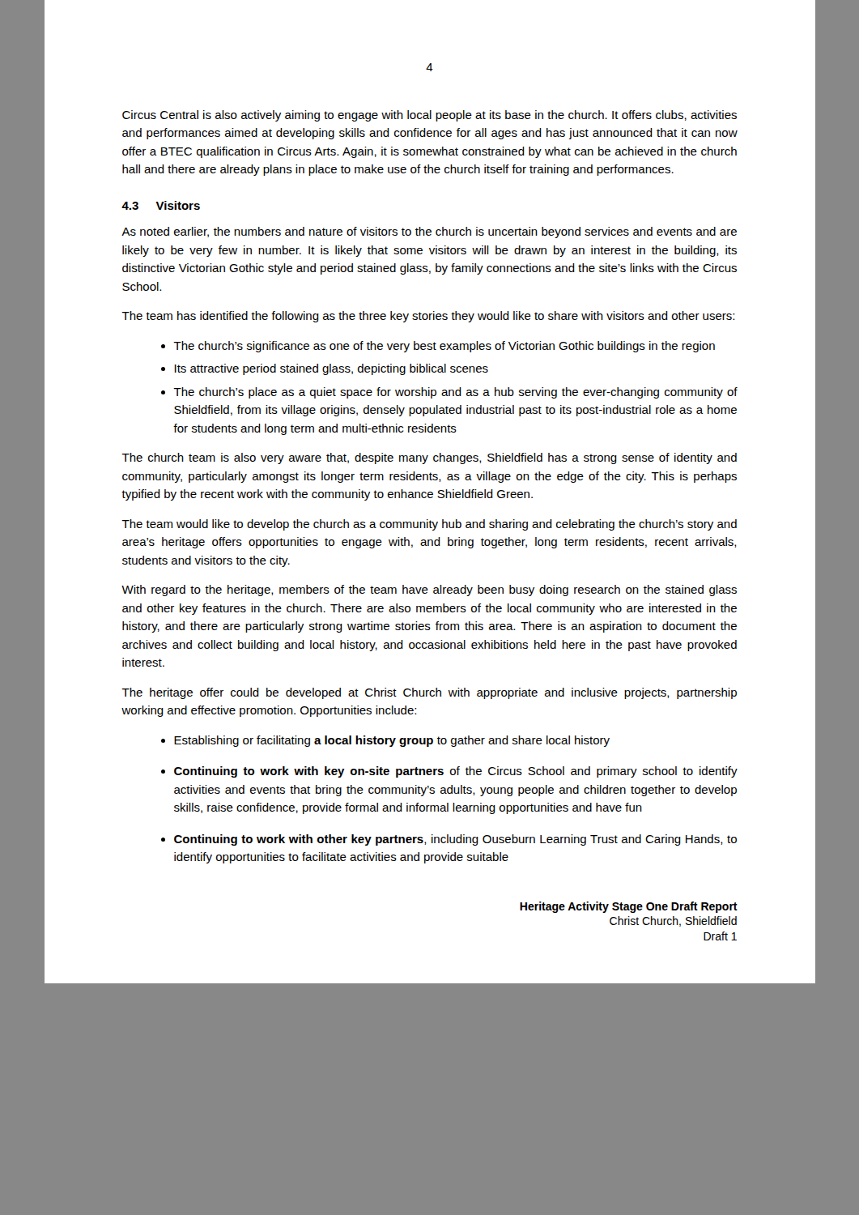4
Circus Central is also actively aiming to engage with local people at its base in the church. It offers clubs, activities and performances aimed at developing skills and confidence for all ages and has just announced that it can now offer a BTEC qualification in Circus Arts. Again, it is somewhat constrained by what can be achieved in the church hall and there are already plans in place to make use of the church itself for training and performances.
4.3 Visitors
As noted earlier, the numbers and nature of visitors to the church is uncertain beyond services and events and are likely to be very few in number. It is likely that some visitors will be drawn by an interest in the building, its distinctive Victorian Gothic style and period stained glass, by family connections and the site’s links with the Circus School.
The team has identified the following as the three key stories they would like to share with visitors and other users:
The church’s significance as one of the very best examples of Victorian Gothic buildings in the region
Its attractive period stained glass, depicting biblical scenes
The church’s place as a quiet space for worship and as a hub serving the ever-changing community of Shieldfield, from its village origins, densely populated industrial past to its post-industrial role as a home for students and long term and multi-ethnic residents
The church team is also very aware that, despite many changes, Shieldfield has a strong sense of identity and community, particularly amongst its longer term residents, as a village on the edge of the city. This is perhaps typified by the recent work with the community to enhance Shieldfield Green.
The team would like to develop the church as a community hub and sharing and celebrating the church’s story and area’s heritage offers opportunities to engage with, and bring together, long term residents, recent arrivals, students and visitors to the city.
With regard to the heritage, members of the team have already been busy doing research on the stained glass and other key features in the church. There are also members of the local community who are interested in the history, and there are particularly strong wartime stories from this area. There is an aspiration to document the archives and collect building and local history, and occasional exhibitions held here in the past have provoked interest.
The heritage offer could be developed at Christ Church with appropriate and inclusive projects, partnership working and effective promotion. Opportunities include:
Establishing or facilitating a local history group to gather and share local history
Continuing to work with key on-site partners of the Circus School and primary school to identify activities and events that bring the community’s adults, young people and children together to develop skills, raise confidence, provide formal and informal learning opportunities and have fun
Continuing to work with other key partners, including Ouseburn Learning Trust and Caring Hands, to identify opportunities to facilitate activities and provide suitable
Heritage Activity Stage One Draft Report
Christ Church, Shieldfield
Draft 1